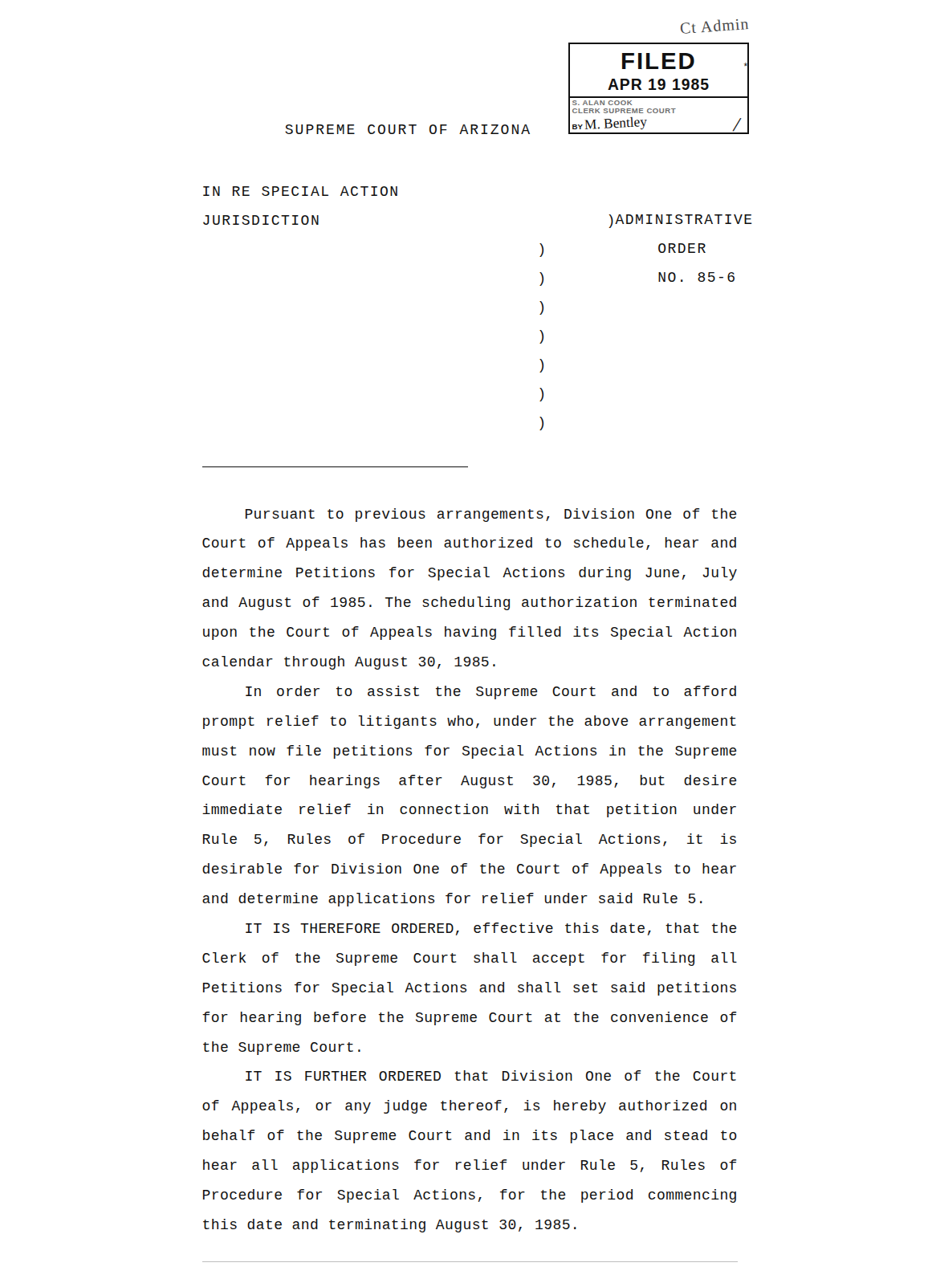Ct Admin
FILED*
APR 19 1985
S. ALAN COOK
CLERK SUPREME COURT
BY M. Bentley /
SUPREME COURT OF ARIZONA
| IN RE SPECIAL ACTION JURISDICTION | ) ) ) ) ) ) ) ) | ADMINISTRATIVE ORDER NO. 85-6 |
Pursuant to previous arrangements, Division One of the Court of Appeals has been authorized to schedule, hear and determine Petitions for Special Actions during June, July and August of 1985. The scheduling authorization terminated upon the Court of Appeals having filled its Special Action calendar through August 30, 1985.
In order to assist the Supreme Court and to afford prompt relief to litigants who, under the above arrangement must now file petitions for Special Actions in the Supreme Court for hearings after August 30, 1985, but desire immediate relief in connection with that petition under Rule 5, Rules of Procedure for Special Actions, it is desirable for Division One of the Court of Appeals to hear and determine applications for relief under said Rule 5.
IT IS THEREFORE ORDERED, effective this date, that the Clerk of the Supreme Court shall accept for filing all Petitions for Special Actions and shall set said petitions for hearing before the Supreme Court at the convenience of the Supreme Court.
IT IS FURTHER ORDERED that Division One of the Court of Appeals, or any judge thereof, is hereby authorized on behalf of the Supreme Court and in its place and stead to hear all applications for relief under Rule 5, Rules of Procedure for Special Actions, for the period commencing this date and terminating August 30, 1985.